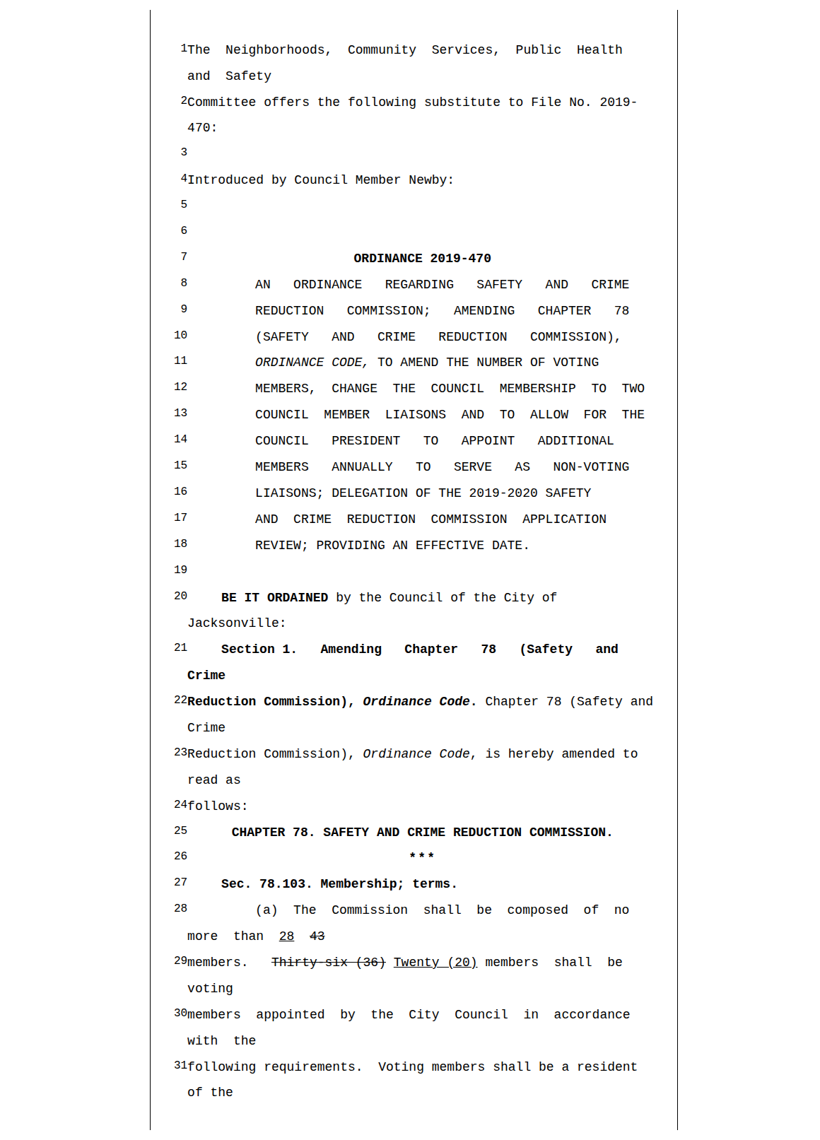| 1 | The Neighborhoods, Community Services, Public Health and Safety |
| 2 | Committee offers the following substitute to File No. 2019-470: |
| 3 | |
| 4 | Introduced by Council Member Newby: |
| 5 | |
| 6 | |
| 7 | ORDINANCE 2019-470 |
| 8 | AN ORDINANCE REGARDING SAFETY AND CRIME |
| 9 | REDUCTION COMMISSION; AMENDING CHAPTER 78 |
| 10 | (SAFETY AND CRIME REDUCTION COMMISSION), |
| 11 | ORDINANCE CODE, TO AMEND THE NUMBER OF VOTING |
| 12 | MEMBERS, CHANGE THE COUNCIL MEMBERSHIP TO TWO |
| 13 | COUNCIL MEMBER LIAISONS AND TO ALLOW FOR THE |
| 14 | COUNCIL PRESIDENT TO APPOINT ADDITIONAL |
| 15 | MEMBERS ANNUALLY TO SERVE AS NON-VOTING |
| 16 | LIAISONS; DELEGATION OF THE 2019-2020 SAFETY |
| 17 | AND CRIME REDUCTION COMMISSION APPLICATION |
| 18 | REVIEW; PROVIDING AN EFFECTIVE DATE. |
| 19 | |
| 20 | BE IT ORDAINED by the Council of the City of Jacksonville: |
| 21 | Section 1. Amending Chapter 78 (Safety and Crime |
| 22 | Reduction Commission), Ordinance Code . Chapter 78 (Safety and Crime |
| 23 | Reduction Commission), Ordinance Code , is hereby amended to read as |
| 24 | follows: |
| 25 | CHAPTER 78. SAFETY AND CRIME REDUCTION COMMISSION. |
| 26 | *** |
| 27 | Sec. 78.103. Membership; terms. |
| 28 | (a) The Commission shall be composed of no more than 28 43 |
| 29 | members. Thirty-six (36) Twenty (20) members shall be voting |
| 30 | members appointed by the City Council in accordance with the |
| 31 | following requirements. Voting members shall be a resident of the |